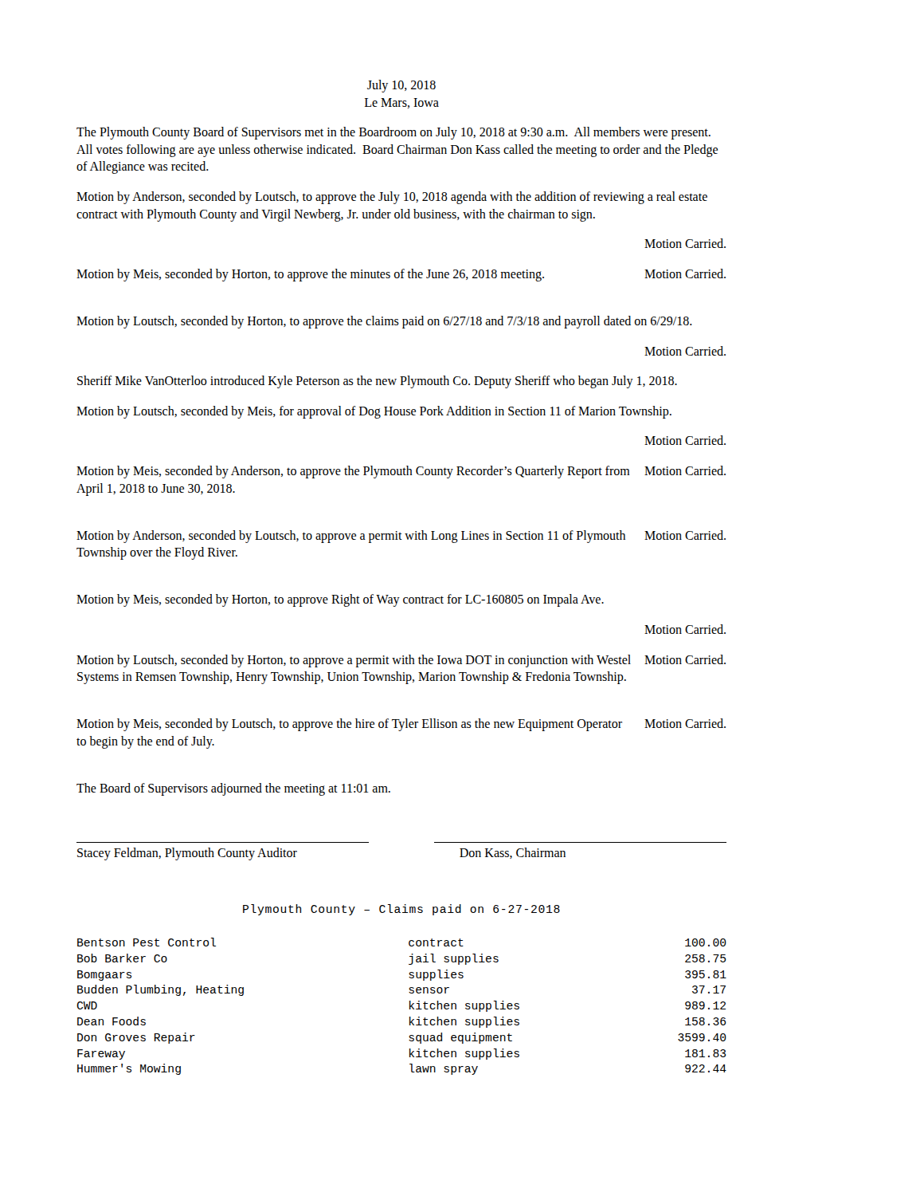July 10, 2018
Le Mars, Iowa
The Plymouth County Board of Supervisors met in the Boardroom on July 10, 2018 at 9:30 a.m. All members were present. All votes following are aye unless otherwise indicated. Board Chairman Don Kass called the meeting to order and the Pledge of Allegiance was recited.
Motion by Anderson, seconded by Loutsch, to approve the July 10, 2018 agenda with the addition of reviewing a real estate contract with Plymouth County and Virgil Newberg, Jr. under old business, with the chairman to sign.
Motion Carried.
Motion by Meis, seconded by Horton, to approve the minutes of the June 26, 2018 meeting.
Motion Carried.
Motion by Loutsch, seconded by Horton, to approve the claims paid on 6/27/18 and 7/3/18 and payroll dated on 6/29/18.
Motion Carried.
Sheriff Mike VanOtterloo introduced Kyle Peterson as the new Plymouth Co. Deputy Sheriff who began July 1, 2018.
Motion by Loutsch, seconded by Meis, for approval of Dog House Pork Addition in Section 11 of Marion Township.
Motion Carried.
Motion by Meis, seconded by Anderson, to approve the Plymouth County Recorder’s Quarterly Report from April 1, 2018 to June 30, 2018.
Motion Carried.
Motion by Anderson, seconded by Loutsch, to approve a permit with Long Lines in Section 11 of Plymouth Township over the Floyd River.
Motion Carried.
Motion by Meis, seconded by Horton, to approve Right of Way contract for LC-160805 on Impala Ave.
Motion Carried.
Motion by Loutsch, seconded by Horton, to approve a permit with the Iowa DOT in conjunction with Westel Systems in Remsen Township, Henry Township, Union Township, Marion Township & Fredonia Township.
Motion Carried.
Motion by Meis, seconded by Loutsch, to approve the hire of Tyler Ellison as the new Equipment Operator to begin by the end of July.
Motion Carried.
The Board of Supervisors adjourned the meeting at 11:01 am.
Stacey Feldman, Plymouth County Auditor
Don Kass, Chairman
Plymouth County – Claims paid on 6-27-2018
| Bentson Pest Control | contract | 100.00 |
| Bob Barker Co | jail supplies | 258.75 |
| Bomgaars | supplies | 395.81 |
| Budden Plumbing, Heating | sensor | 37.17 |
| CWD | kitchen supplies | 989.12 |
| Dean Foods | kitchen supplies | 158.36 |
| Don Groves Repair | squad equipment | 3599.40 |
| Fareway | kitchen supplies | 181.83 |
| Hummer's Mowing | lawn spray | 922.44 |